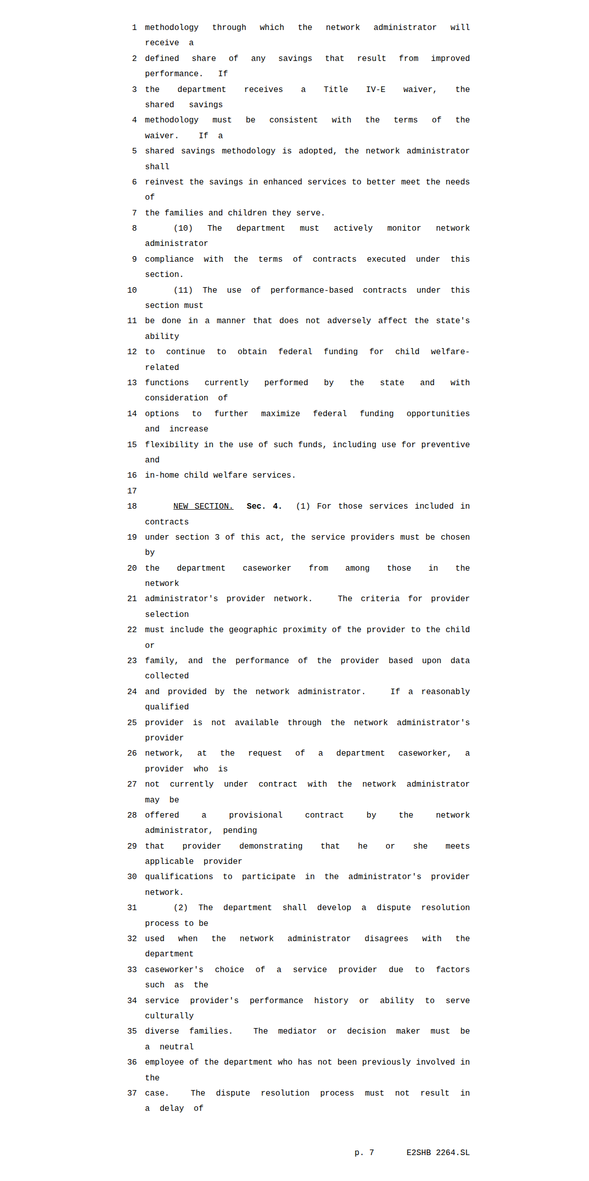methodology through which the network administrator will receive a
defined share of any savings that result from improved performance. If
the department receives a Title IV-E waiver, the shared savings
methodology must be consistent with the terms of the waiver. If a
shared savings methodology is adopted, the network administrator shall
reinvest the savings in enhanced services to better meet the needs of
the families and children they serve.
(10) The department must actively monitor network administrator
compliance with the terms of contracts executed under this section.
(11) The use of performance-based contracts under this section must
be done in a manner that does not adversely affect the state's ability
to continue to obtain federal funding for child welfare-related
functions currently performed by the state and with consideration of
options to further maximize federal funding opportunities and increase
flexibility in the use of such funds, including use for preventive and
in-home child welfare services.
NEW SECTION. Sec. 4. (1) For those services included in contracts
under section 3 of this act, the service providers must be chosen by
the department caseworker from among those in the network
administrator's provider network. The criteria for provider selection
must include the geographic proximity of the provider to the child or
family, and the performance of the provider based upon data collected
and provided by the network administrator. If a reasonably qualified
provider is not available through the network administrator's provider
network, at the request of a department caseworker, a provider who is
not currently under contract with the network administrator may be
offered a provisional contract by the network administrator, pending
that provider demonstrating that he or she meets applicable provider
qualifications to participate in the administrator's provider network.
(2) The department shall develop a dispute resolution process to be
used when the network administrator disagrees with the department
caseworker's choice of a service provider due to factors such as the
service provider's performance history or ability to serve culturally
diverse families. The mediator or decision maker must be a neutral
employee of the department who has not been previously involved in the
case. The dispute resolution process must not result in a delay of
p. 7 E2SHB 2264.SL